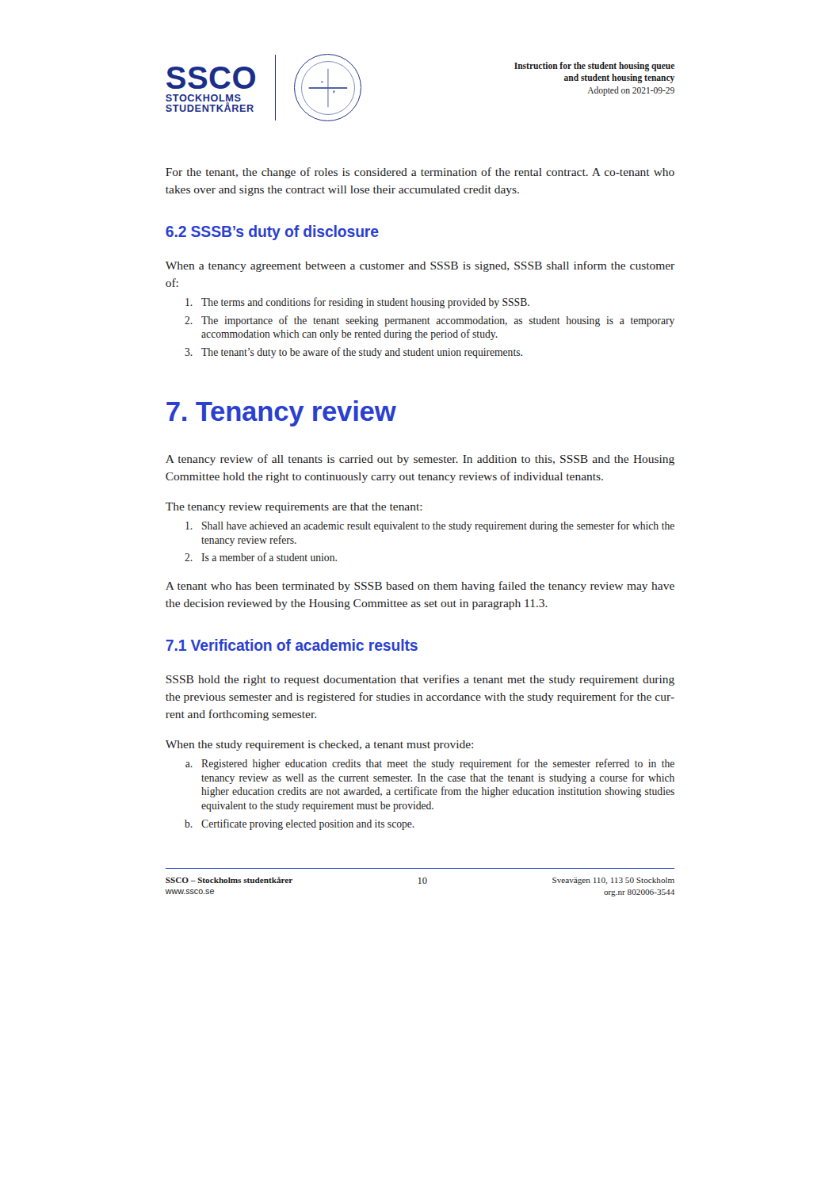SSCO STOCKHOLMS STUDENTKÅRER
Instruction for the student housing queue
and student housing tenancy
Adopted on 2021-09-29
For the tenant, the change of roles is considered a termination of the rental contract. A co-tenant who takes over and signs the contract will lose their accumulated credit days.
6.2 SSSB’s duty of disclosure
When a tenancy agreement between a customer and SSSB is signed, SSSB shall inform the customer of:
The terms and conditions for residing in student housing provided by SSSB.
The importance of the tenant seeking permanent accommodation, as student housing is a temporary accommodation which can only be rented during the period of study.
The tenant’s duty to be aware of the study and student union requirements.
7. Tenancy review
A tenancy review of all tenants is carried out by semester. In addition to this, SSSB and the Housing Committee hold the right to continuously carry out tenancy reviews of individual tenants.
The tenancy review requirements are that the tenant:
Shall have achieved an academic result equivalent to the study requirement during the semester for which the tenancy review refers.
Is a member of a student union.
A tenant who has been terminated by SSSB based on them having failed the tenancy review may have the decision reviewed by the Housing Committee as set out in paragraph 11.3.
7.1 Verification of academic results
SSSB hold the right to request documentation that verifies a tenant met the study requirement during the previous semester and is registered for studies in accordance with the study requirement for the current and forthcoming semester.
When the study requirement is checked, a tenant must provide:
Registered higher education credits that meet the study requirement for the semester referred to in the tenancy review as well as the current semester. In the case that the tenant is studying a course for which higher education credits are not awarded, a certificate from the higher education institution showing studies equivalent to the study requirement must be provided.
Certificate proving elected position and its scope.
SSCO – Stockholms studentkårer
www.ssco.se
10
Sveavägen 110, 113 50 Stockholm
org.nr 802006-3544